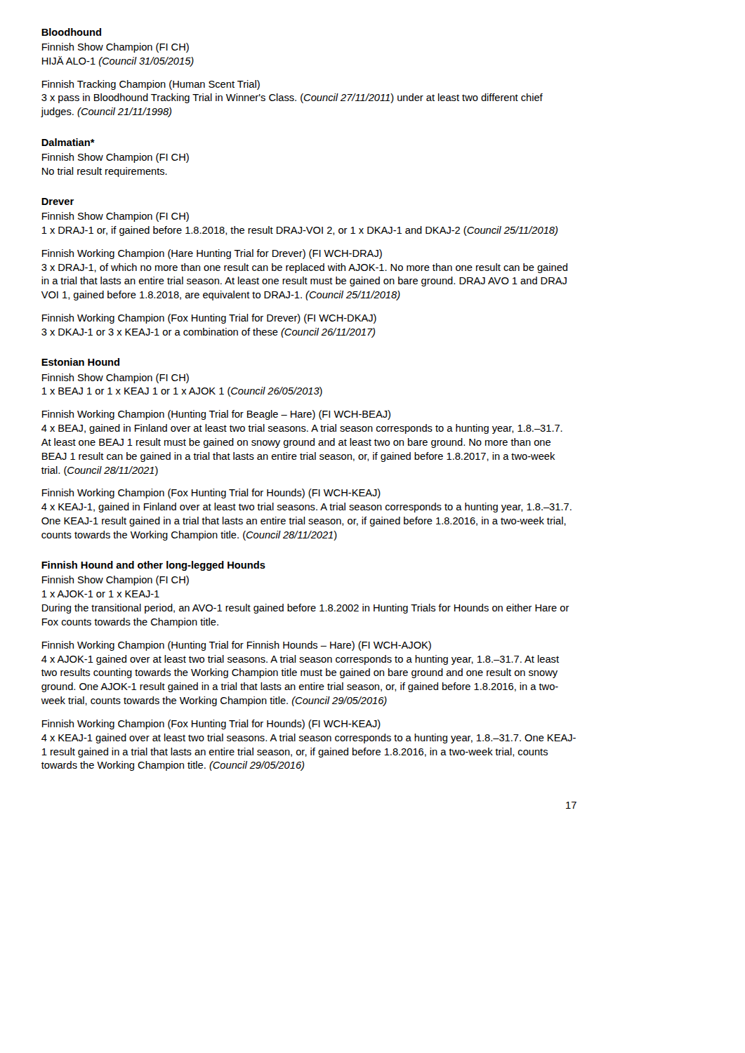Bloodhound
Finnish Show Champion (FI CH)
HIJÄ ALO-1 (Council 31/05/2015)
Finnish Tracking Champion (Human Scent Trial)
3 x pass in Bloodhound Tracking Trial in Winner's Class. (Council 27/11/2011) under at least two different chief judges. (Council 21/11/1998)
Dalmatian*
Finnish Show Champion (FI CH)
No trial result requirements.
Drever
Finnish Show Champion (FI CH)
1 x DRAJ-1 or, if gained before 1.8.2018, the result DRAJ-VOI 2, or 1 x DKAJ-1 and DKAJ-2 (Council 25/11/2018)
Finnish Working Champion (Hare Hunting Trial for Drever) (FI WCH-DRAJ)
3 x DRAJ-1, of which no more than one result can be replaced with AJOK-1. No more than one result can be gained in a trial that lasts an entire trial season. At least one result must be gained on bare ground. DRAJ AVO 1 and DRAJ VOI 1, gained before 1.8.2018, are equivalent to DRAJ-1. (Council 25/11/2018)
Finnish Working Champion (Fox Hunting Trial for Drever) (FI WCH-DKAJ)
3 x DKAJ-1 or 3 x KEAJ-1 or a combination of these (Council 26/11/2017)
Estonian Hound
Finnish Show Champion (FI CH)
1 x BEAJ 1 or 1 x KEAJ 1 or 1 x AJOK 1 (Council 26/05/2013)
Finnish Working Champion (Hunting Trial for Beagle – Hare) (FI WCH-BEAJ)
4 x BEAJ, gained in Finland over at least two trial seasons. A trial season corresponds to a hunting year, 1.8.–31.7.
At least one BEAJ 1 result must be gained on snowy ground and at least two on bare ground. No more than one BEAJ 1 result can be gained in a trial that lasts an entire trial season, or, if gained before 1.8.2017, in a two-week trial. (Council 28/11/2021)
Finnish Working Champion (Fox Hunting Trial for Hounds) (FI WCH-KEAJ)
4 x KEAJ-1, gained in Finland over at least two trial seasons. A trial season corresponds to a hunting year, 1.8.–31.7. One KEAJ-1 result gained in a trial that lasts an entire trial season, or, if gained before 1.8.2016, in a two-week trial, counts towards the Working Champion title. (Council 28/11/2021)
Finnish Hound and other long-legged Hounds
Finnish Show Champion (FI CH)
1 x AJOK-1 or 1 x KEAJ-1
During the transitional period, an AVO-1 result gained before 1.8.2002 in Hunting Trials for Hounds on either Hare or Fox counts towards the Champion title.
Finnish Working Champion (Hunting Trial for Finnish Hounds – Hare) (FI WCH-AJOK)
4 x AJOK-1 gained over at least two trial seasons. A trial season corresponds to a hunting year, 1.8.–31.7. At least two results counting towards the Working Champion title must be gained on bare ground and one result on snowy ground. One AJOK-1 result gained in a trial that lasts an entire trial season, or, if gained before 1.8.2016, in a two-week trial, counts towards the Working Champion title. (Council 29/05/2016)
Finnish Working Champion (Fox Hunting Trial for Hounds) (FI WCH-KEAJ)
4 x KEAJ-1 gained over at least two trial seasons. A trial season corresponds to a hunting year, 1.8.–31.7. One KEAJ-1 result gained in a trial that lasts an entire trial season, or, if gained before 1.8.2016, in a two-week trial, counts towards the Working Champion title. (Council 29/05/2016)
17